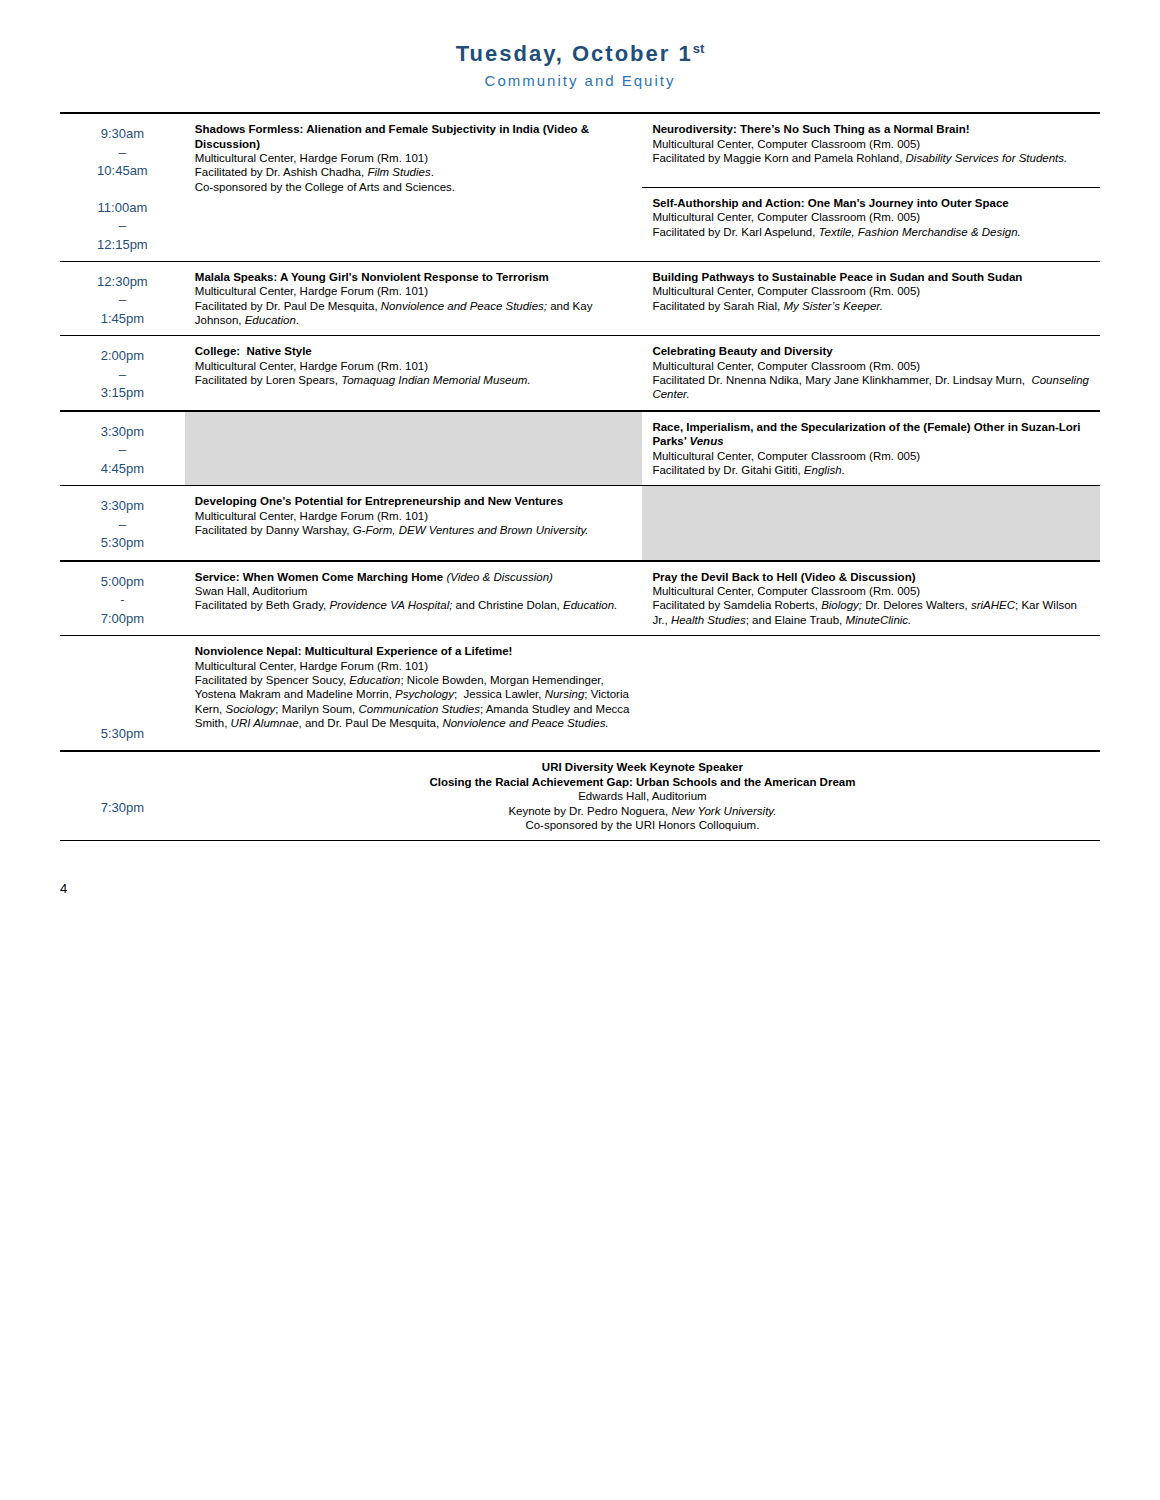Tuesday, October 1st
Community and Equity
| 9:30am – 10:45am | Shadows Formless: Alienation and Female Subjectivity in India (Video & Discussion) Multicultural Center, Hardge Forum (Rm. 101) Facilitated by Dr. Ashish Chadha, Film Studies . Co-sponsored by the College of Arts and Sciences. | Neurodiversity: There’s No Such Thing as a Normal Brain! Multicultural Center, Computer Classroom (Rm. 005) Facilitated by Maggie Korn and Pamela Rohland, Disability Services for Students. |
| 11:00am – 12:15pm | Self-Authorship and Action: One Man’s Journey into Outer Space Multicultural Center, Computer Classroom (Rm. 005) Facilitated by Dr. Karl Aspelund, Textile, Fashion Merchandise & Design. |
| 12:30pm – 1:45pm | Malala Speaks: A Young Girl's Nonviolent Response to Terrorism Multicultural Center, Hardge Forum (Rm. 101) Facilitated by Dr. Paul De Mesquita, Nonviolence and Peace Studies; and Kay Johnson, Education . | Building Pathways to Sustainable Peace in Sudan and South Sudan Multicultural Center, Computer Classroom (Rm. 005) Facilitated by Sarah Rial, My Sister’s Keeper. |
| 2:00pm – 3:15pm | College: Native Style Multicultural Center, Hardge Forum (Rm. 101) Facilitated by Loren Spears, Tomaquag Indian Memorial Museum. | Celebrating Beauty and Diversity Multicultural Center, Computer Classroom (Rm. 005) Facilitated Dr. Nnenna Ndika, Mary Jane Klinkhammer, Dr. Lindsay Murn, Counseling Center. |
| 3:30pm – 4:45pm | | Race, Imperialism, and the Specularization of the (Female) Other in Suzan-Lori Parks’ Venus Multicultural Center, Computer Classroom (Rm. 005) Facilitated by Dr. Gitahi Gititi, English . |
| 3:30pm – 5:30pm | Developing One’s Potential for Entrepreneurship and New Ventures Multicultural Center, Hardge Forum (Rm. 101) Facilitated by Danny Warshay, G-Form, DEW Ventures and Brown University. | |
| 5:00pm - 7:00pm | Service: When Women Come Marching Home (Video & Discussion) Swan Hall, Auditorium Facilitated by Beth Grady, Providence VA Hospital; and Christine Dolan, Education. | Pray the Devil Back to Hell (Video & Discussion) Multicultural Center, Computer Classroom (Rm. 005) Facilitated by Samdelia Roberts, Biology; Dr. Delores Walters, sriAHEC ; Kar Wilson Jr., Health Studies ; and Elaine Traub, MinuteClinic. |
| 5:30pm | Nonviolence Nepal: Multicultural Experience of a Lifetime! Multicultural Center, Hardge Forum (Rm. 101) Facilitated by Spencer Soucy, Education ; Nicole Bowden, Morgan Hemendinger, Yostena Makram and Madeline Morrin, Psychology ; Jessica Lawler, Nursing ; Victoria Kern, Sociology ; Marilyn Soum, Communication Studies ; Amanda Studley and Mecca Smith, URI Alumnae , and Dr. Paul De Mesquita, Nonviolence and Peace Studies. | |
| 7:30pm | URI Diversity Week Keynote Speaker Closing the Racial Achievement Gap: Urban Schools and the American Dream Edwards Hall, Auditorium Keynote by Dr. Pedro Noguera, New York University. Co-sponsored by the URI Honors Colloquium. |
4